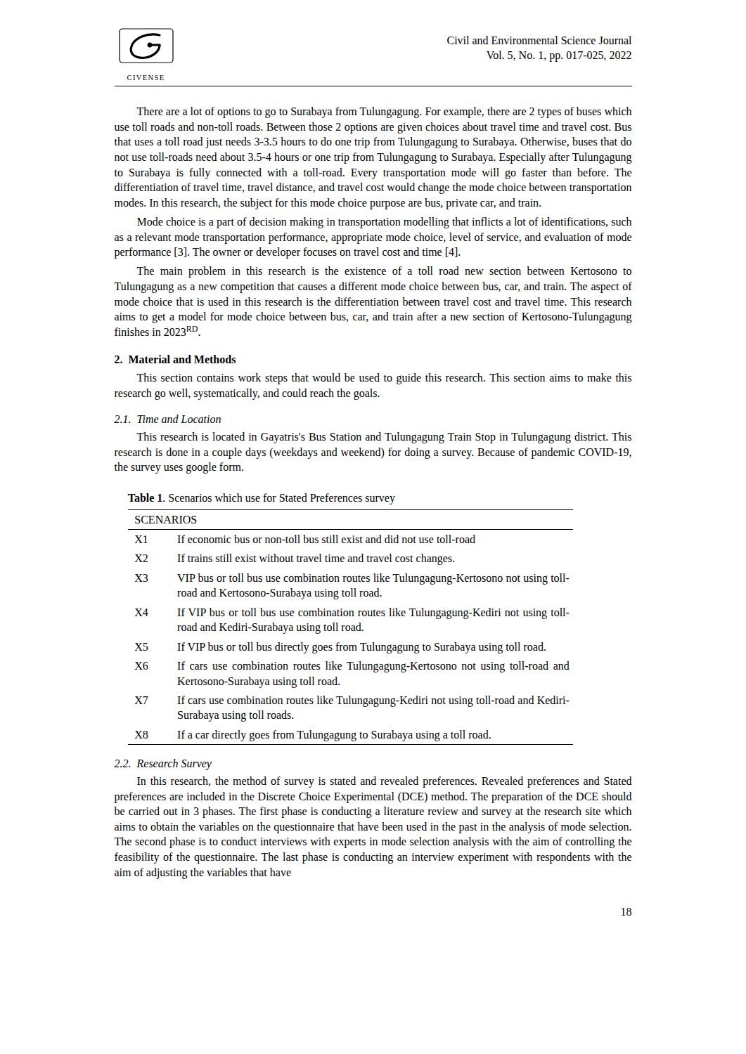CIVENSE
Civil and Environmental Science Journal
Vol. 5, No. 1, pp. 017-025, 2022
There are a lot of options to go to Surabaya from Tulungagung. For example, there are 2 types of buses which use toll roads and non-toll roads. Between those 2 options are given choices about travel time and travel cost. Bus that uses a toll road just needs 3-3.5 hours to do one trip from Tulungagung to Surabaya. Otherwise, buses that do not use toll-roads need about 3.5-4 hours or one trip from Tulungagung to Surabaya. Especially after Tulungagung to Surabaya is fully connected with a toll-road. Every transportation mode will go faster than before. The differentiation of travel time, travel distance, and travel cost would change the mode choice between transportation modes. In this research, the subject for this mode choice purpose are bus, private car, and train.
Mode choice is a part of decision making in transportation modelling that inflicts a lot of identifications, such as a relevant mode transportation performance, appropriate mode choice, level of service, and evaluation of mode performance [3]. The owner or developer focuses on travel cost and time [4].
The main problem in this research is the existence of a toll road new section between Kertosono to Tulungagung as a new competition that causes a different mode choice between bus, car, and train. The aspect of mode choice that is used in this research is the differentiation between travel cost and travel time. This research aims to get a model for mode choice between bus, car, and train after a new section of Kertosono-Tulungagung finishes in 2023RD.
2. Material and Methods
This section contains work steps that would be used to guide this research. This section aims to make this research go well, systematically, and could reach the goals.
2.1. Time and Location
This research is located in Gayatris's Bus Station and Tulungagung Train Stop in Tulungagung district. This research is done in a couple days (weekdays and weekend) for doing a survey. Because of pandemic COVID-19, the survey uses google form.
Table 1. Scenarios which use for Stated Preferences survey
| SCENARIOS |
| --- |
| X1 | If economic bus or non-toll bus still exist and did not use toll-road |
| X2 | If trains still exist without travel time and travel cost changes. |
| X3 | VIP bus or toll bus use combination routes like Tulungagung-Kertosono not using toll-road and Kertosono-Surabaya using toll road. |
| X4 | If VIP bus or toll bus use combination routes like Tulungagung-Kediri not using toll-road and Kediri-Surabaya using toll road. |
| X5 | If VIP bus or toll bus directly goes from Tulungagung to Surabaya using toll road. |
| X6 | If cars use combination routes like Tulungagung-Kertosono not using toll-road and Kertosono-Surabaya using toll road. |
| X7 | If cars use combination routes like Tulungagung-Kediri not using toll-road and Kediri-Surabaya using toll roads. |
| X8 | If a car directly goes from Tulungagung to Surabaya using a toll road. |
2.2. Research Survey
In this research, the method of survey is stated and revealed preferences. Revealed preferences and Stated preferences are included in the Discrete Choice Experimental (DCE) method. The preparation of the DCE should be carried out in 3 phases. The first phase is conducting a literature review and survey at the research site which aims to obtain the variables on the questionnaire that have been used in the past in the analysis of mode selection. The second phase is to conduct interviews with experts in mode selection analysis with the aim of controlling the feasibility of the questionnaire. The last phase is conducting an interview experiment with respondents with the aim of adjusting the variables that have
18